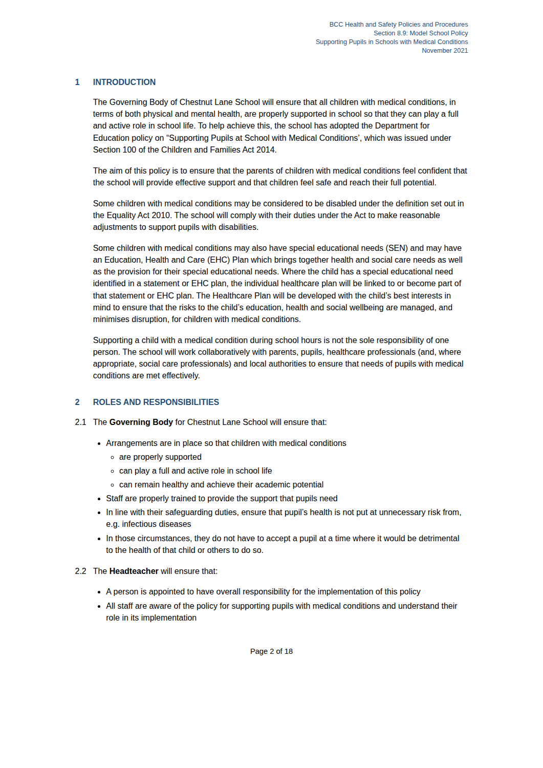BCC Health and Safety Policies and Procedures
Section 8.9: Model School Policy
Supporting Pupils in Schools with Medical Conditions
November 2021
1 INTRODUCTION
The Governing Body of Chestnut Lane School will ensure that all children with medical conditions, in terms of both physical and mental health, are properly supported in school so that they can play a full and active role in school life. To help achieve this, the school has adopted the Department for Education policy on “Supporting Pupils at School with Medical Conditions’, which was issued under Section 100 of the Children and Families Act 2014.
The aim of this policy is to ensure that the parents of children with medical conditions feel confident that the school will provide effective support and that children feel safe and reach their full potential.
Some children with medical conditions may be considered to be disabled under the definition set out in the Equality Act 2010. The school will comply with their duties under the Act to make reasonable adjustments to support pupils with disabilities.
Some children with medical conditions may also have special educational needs (SEN) and may have an Education, Health and Care (EHC) Plan which brings together health and social care needs as well as the provision for their special educational needs. Where the child has a special educational need identified in a statement or EHC plan, the individual healthcare plan will be linked to or become part of that statement or EHC plan. The Healthcare Plan will be developed with the child’s best interests in mind to ensure that the risks to the child’s education, health and social wellbeing are managed, and minimises disruption, for children with medical conditions.
Supporting a child with a medical condition during school hours is not the sole responsibility of one person. The school will work collaboratively with parents, pupils, healthcare professionals (and, where appropriate, social care professionals) and local authorities to ensure that needs of pupils with medical conditions are met effectively.
2 ROLES AND RESPONSIBILITIES
2.1
The Governing Body for Chestnut Lane School will ensure that:
Arrangements are in place so that children with medical conditions
are properly supported
can play a full and active role in school life
can remain healthy and achieve their academic potential
Staff are properly trained to provide the support that pupils need
In line with their safeguarding duties, ensure that pupil’s health is not put at unnecessary risk from, e.g. infectious diseases
In those circumstances, they do not have to accept a pupil at a time where it would be detrimental to the health of that child or others to do so.
2.2
The Headteacher will ensure that:
A person is appointed to have overall responsibility for the implementation of this policy
All staff are aware of the policy for supporting pupils with medical conditions and understand their role in its implementation
Page 2 of 18